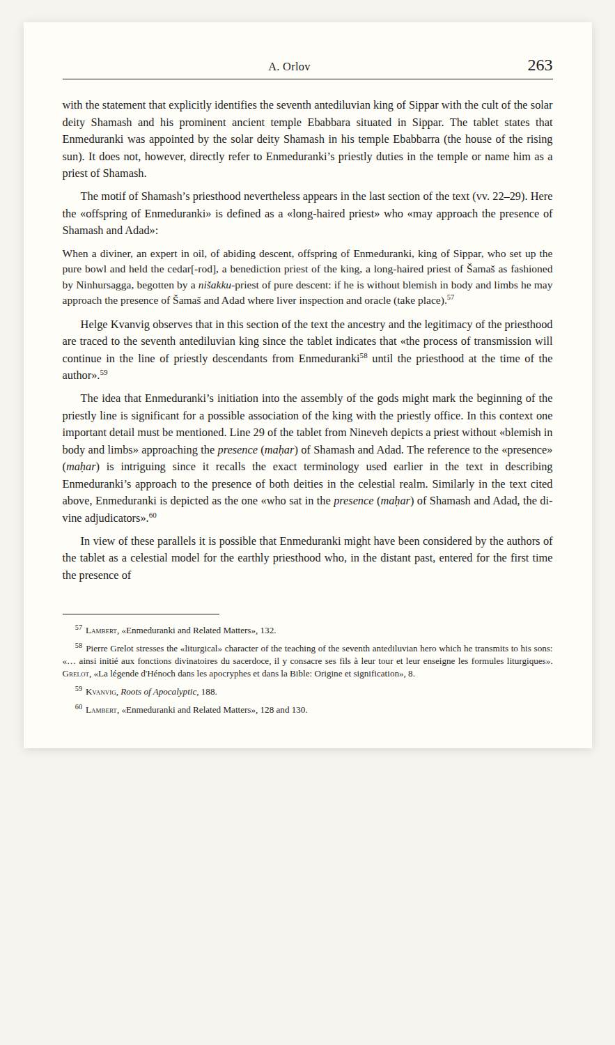A. Orlov 263
with the statement that explicitly identifies the seventh antediluvian king of Sippar with the cult of the solar deity Shamash and his prominent ancient temple Ebabbara situated in Sippar. The tablet states that Enmeduranki was appointed by the solar deity Shamash in his temple Ebabbarra (the house of the rising sun). It does not, however, directly refer to Enmeduranki’s priestly duties in the temple or name him as a priest of Shamash.
The motif of Shamash’s priesthood nevertheless appears in the last section of the text (vv. 22–29). Here the «offspring of Enmeduranki» is defined as a «long-haired priest» who «may approach the presence of Shamash and Adad»:
When a diviner, an expert in oil, of abiding descent, offspring of Enmeduranki, king of Sippar, who set up the pure bowl and held the cedar[-rod], a benediction priest of the king, a long-haired priest of Šamaš as fashioned by Ninhursagga, begotten by a nišakku-priest of pure descent: if he is without blemish in body and limbs he may approach the presence of Šamaš and Adad where liver inspection and oracle (take place).57
Helge Kvanvig observes that in this section of the text the ancestry and the legitimacy of the priesthood are traced to the seventh antediluvian king since the tablet indicates that «the process of transmission will continue in the line of priestly descendants from Enmeduranki58 until the priesthood at the time of the author».59
The idea that Enmeduranki’s initiation into the assembly of the gods might mark the beginning of the priestly line is significant for a possible association of the king with the priestly office. In this context one important detail must be mentioned. Line 29 of the tablet from Nineveh depicts a priest without «blemish in body and limbs» approaching the presence (maḥar) of Shamash and Adad. The reference to the «presence» (maḥar) is intriguing since it recalls the exact terminology used earlier in the text in describing Enmeduranki’s approach to the presence of both deities in the celestial realm. Similarly in the text cited above, Enmeduranki is depicted as the one «who sat in the presence (maḥar) of Shamash and Adad, the divine adjudicators».60
In view of these parallels it is possible that Enmeduranki might have been considered by the authors of the tablet as a celestial model for the earthly priesthood who, in the distant past, entered for the first time the presence of
57 Lambert, «Enmeduranki and Related Matters», 132.
58 Pierre Grelot stresses the «liturgical» character of the teaching of the seventh antediluvian hero which he transmits to his sons: «… ainsi initié aux fonctions divinatoires du sacerdoce, il y consacre ses fils à leur tour et leur enseigne les formules liturgiques». Grelot, «La légende d'Hénoch dans les apocryphes et dans la Bible: Origine et signification», 8.
59 Kvanvig, Roots of Apocalyptic, 188.
60 Lambert, «Enmeduranki and Related Matters», 128 and 130.